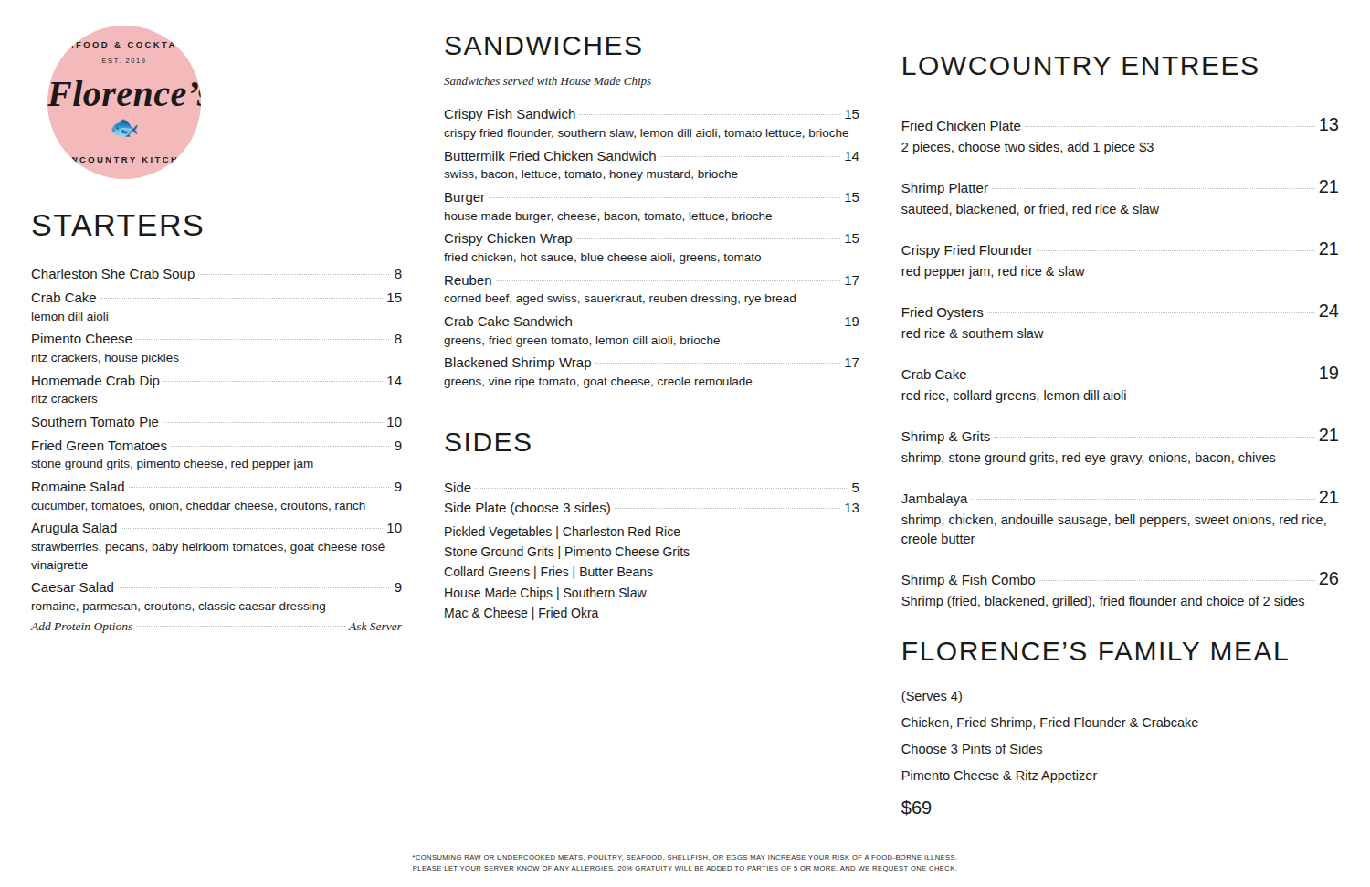Seafood & Cocktails
Est. 2019
Florence’s
🐟
Lowcountry Kitchen
Starters
Charleston She Crab Soup 8
Crab Cake 15
lemon dill aioli
Pimento Cheese 8
ritz crackers, house pickles
Homemade Crab Dip 14
ritz crackers
Southern Tomato Pie 10
Fried Green Tomatoes 9
stone ground grits, pimento cheese, red pepper jam
Romaine Salad 9
cucumber, tomatoes, onion, cheddar cheese, croutons, ranch
Arugula Salad 10
strawberries, pecans, baby heirloom tomatoes, goat cheese rosé vinaigrette
Caesar Salad 9
romaine, parmesan, croutons, classic caesar dressing
Add Protein Options Ask Server
Sandwiches
Sandwiches served with House Made Chips
Crispy Fish Sandwich 15
crispy fried flounder, southern slaw, lemon dill aioli, tomato lettuce, brioche
Buttermilk Fried Chicken Sandwich 14
swiss, bacon, lettuce, tomato, honey mustard, brioche
Burger 15
house made burger, cheese, bacon, tomato, lettuce, brioche
Crispy Chicken Wrap 15
fried chicken, hot sauce, blue cheese aioli, greens, tomato
Reuben 17
corned beef, aged swiss, sauerkraut, reuben dressing, rye bread
Crab Cake Sandwich 19
greens, fried green tomato, lemon dill aioli, brioche
Blackened Shrimp Wrap 17
greens, vine ripe tomato, goat cheese, creole remoulade
Sides
Side 5
Side Plate (choose 3 sides) 13
Pickled Vegetables | Charleston Red Rice
Stone Ground Grits | Pimento Cheese Grits
Collard Greens | Fries | Butter Beans
House Made Chips | Southern Slaw
Mac & Cheese | Fried Okra
Lowcountry Entrees
Fried Chicken Plate 13
2 pieces, choose two sides, add 1 piece $3
Shrimp Platter 21
sauteed, blackened, or fried, red rice & slaw
Crispy Fried Flounder 21
red pepper jam, red rice & slaw
Fried Oysters 24
red rice & southern slaw
Crab Cake 19
red rice, collard greens, lemon dill aioli
Shrimp & Grits 21
shrimp, stone ground grits, red eye gravy, onions, bacon, chives
Jambalaya 21
shrimp, chicken, andouille sausage, bell peppers, sweet onions, red rice, creole butter
Shrimp & Fish Combo 26
Shrimp (fried, blackened, grilled), fried flounder and choice of 2 sides
Florence’s Family Meal
(Serves 4)
Chicken, Fried Shrimp, Fried Flounder & Crabcake
Choose 3 Pints of Sides
Pimento Cheese & Ritz Appetizer
$69
*Consuming raw or undercooked meats, poultry, seafood, shellfish, or eggs may increase your risk of a food-borne illness.
Please let your server know of any allergies. 20% gratuity will be added to parties of 5 or more, and we request one check.